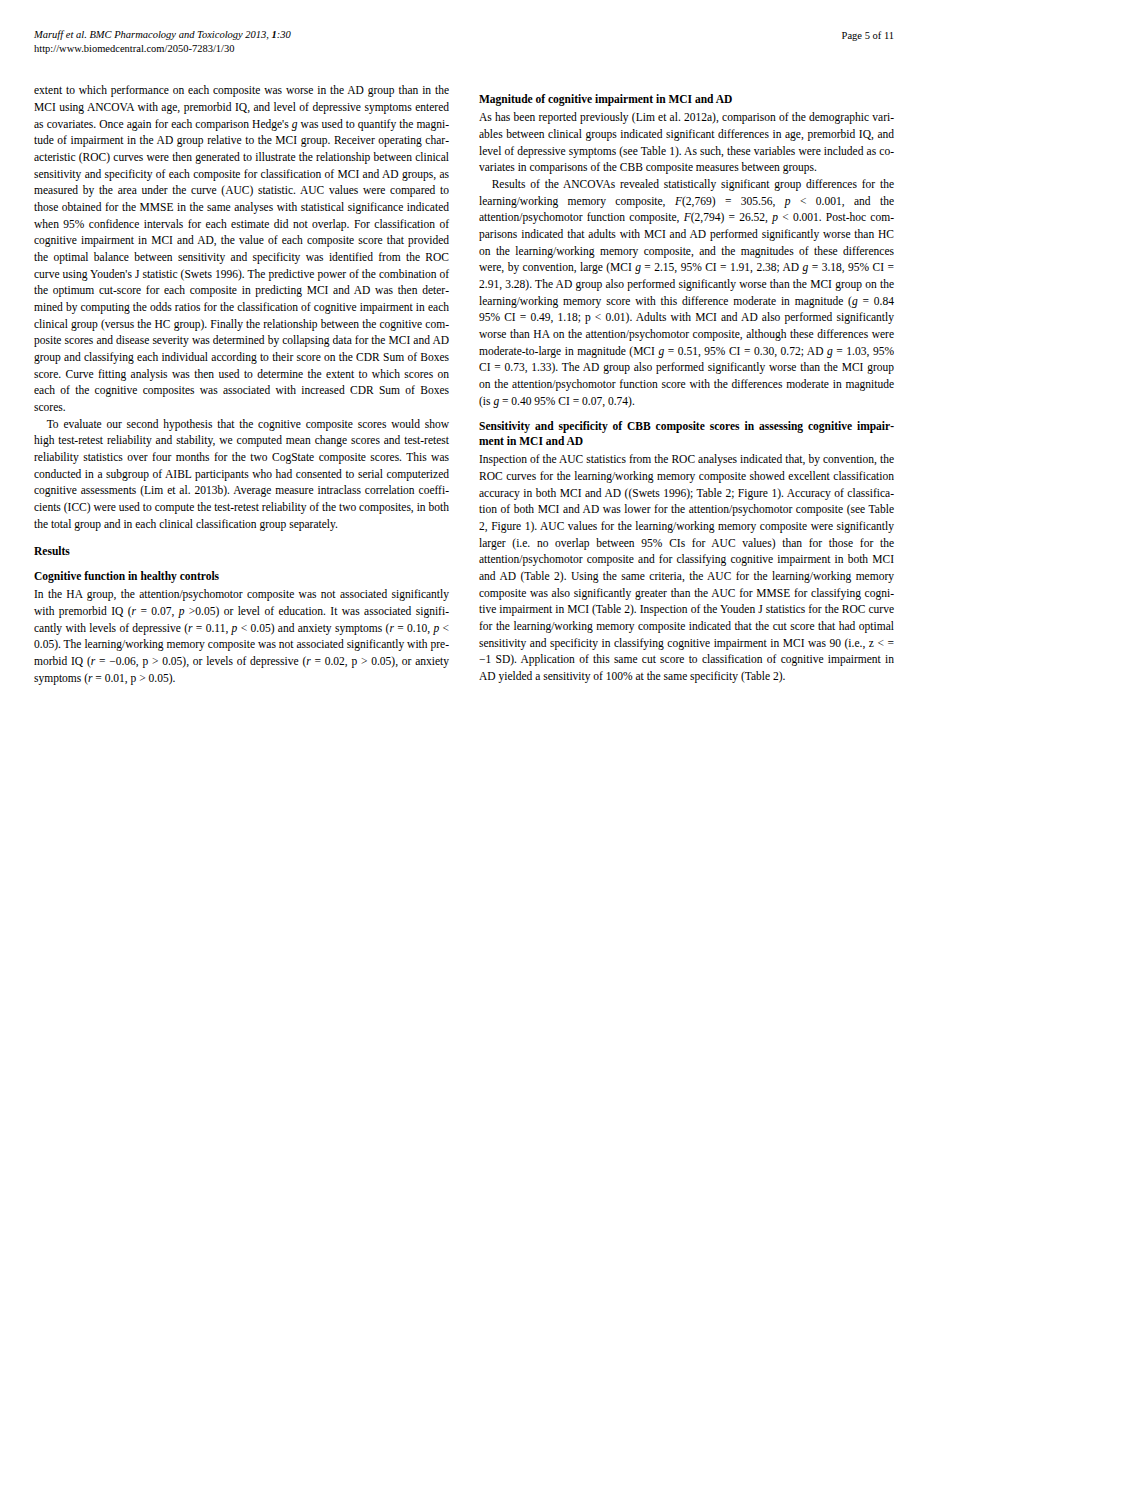Maruff et al. BMC Pharmacology and Toxicology 2013, 1:30
http://www.biomedcentral.com/2050-7283/1/30
Page 5 of 11
extent to which performance on each composite was worse in the AD group than in the MCI using ANCOVA with age, premorbid IQ, and level of depressive symptoms entered as covariates. Once again for each comparison Hedge's g was used to quantify the magnitude of impairment in the AD group relative to the MCI group. Receiver operating characteristic (ROC) curves were then generated to illustrate the relationship between clinical sensitivity and specificity of each composite for classification of MCI and AD groups, as measured by the area under the curve (AUC) statistic. AUC values were compared to those obtained for the MMSE in the same analyses with statistical significance indicated when 95% confidence intervals for each estimate did not overlap. For classification of cognitive impairment in MCI and AD, the value of each composite score that provided the optimal balance between sensitivity and specificity was identified from the ROC curve using Youden's J statistic (Swets 1996). The predictive power of the combination of the optimum cut-score for each composite in predicting MCI and AD was then determined by computing the odds ratios for the classification of cognitive impairment in each clinical group (versus the HC group). Finally the relationship between the cognitive composite scores and disease severity was determined by collapsing data for the MCI and AD group and classifying each individual according to their score on the CDR Sum of Boxes score. Curve fitting analysis was then used to determine the extent to which scores on each of the cognitive composites was associated with increased CDR Sum of Boxes scores.
To evaluate our second hypothesis that the cognitive composite scores would show high test-retest reliability and stability, we computed mean change scores and test-retest reliability statistics over four months for the two CogState composite scores. This was conducted in a subgroup of AIBL participants who had consented to serial computerized cognitive assessments (Lim et al. 2013b). Average measure intraclass correlation coefficients (ICC) were used to compute the test-retest reliability of the two composites, in both the total group and in each clinical classification group separately.
Results
Cognitive function in healthy controls
In the HA group, the attention/psychomotor composite was not associated significantly with premorbid IQ (r = 0.07, p >0.05) or level of education. It was associated significantly with levels of depressive (r = 0.11, p < 0.05) and anxiety symptoms (r = 0.10, p < 0.05). The learning/working memory composite was not associated significantly with premorbid IQ (r = −0.06, p > 0.05), or levels of depressive (r = 0.02, p > 0.05), or anxiety symptoms (r = 0.01, p > 0.05).
Magnitude of cognitive impairment in MCI and AD
As has been reported previously (Lim et al. 2012a), comparison of the demographic variables between clinical groups indicated significant differences in age, premorbid IQ, and level of depressive symptoms (see Table 1). As such, these variables were included as covariates in comparisons of the CBB composite measures between groups.
Results of the ANCOVAs revealed statistically significant group differences for the learning/working memory composite, F(2,769) = 305.56, p < 0.001, and the attention/psychomotor function composite, F(2,794) = 26.52, p < 0.001. Post-hoc comparisons indicated that adults with MCI and AD performed significantly worse than HC on the learning/working memory composite, and the magnitudes of these differences were, by convention, large (MCI g = 2.15, 95% CI = 1.91, 2.38; AD g = 3.18, 95% CI = 2.91, 3.28). The AD group also performed significantly worse than the MCI group on the learning/working memory score with this difference moderate in magnitude (g = 0.84 95% CI = 0.49, 1.18; p < 0.01). Adults with MCI and AD also performed significantly worse than HA on the attention/psychomotor composite, although these differences were moderate-to-large in magnitude (MCI g = 0.51, 95% CI = 0.30, 0.72; AD g = 1.03, 95% CI = 0.73, 1.33). The AD group also performed significantly worse than the MCI group on the attention/psychomotor function score with the differences moderate in magnitude (is g = 0.40 95% CI = 0.07, 0.74).
Sensitivity and specificity of CBB composite scores in assessing cognitive impairment in MCI and AD
Inspection of the AUC statistics from the ROC analyses indicated that, by convention, the ROC curves for the learning/working memory composite showed excellent classification accuracy in both MCI and AD ((Swets 1996); Table 2; Figure 1). Accuracy of classification of both MCI and AD was lower for the attention/psychomotor composite (see Table 2, Figure 1). AUC values for the learning/working memory composite were significantly larger (i.e. no overlap between 95% CIs for AUC values) than for those for the attention/psychomotor composite and for classifying cognitive impairment in both MCI and AD (Table 2). Using the same criteria, the AUC for the learning/working memory composite was also significantly greater than the AUC for MMSE for classifying cognitive impairment in MCI (Table 2). Inspection of the Youden J statistics for the ROC curve for the learning/working memory composite indicated that the cut score that had optimal sensitivity and specificity in classifying cognitive impairment in MCI was 90 (i.e., z < = −1 SD). Application of this same cut score to classification of cognitive impairment in AD yielded a sensitivity of 100% at the same specificity (Table 2).